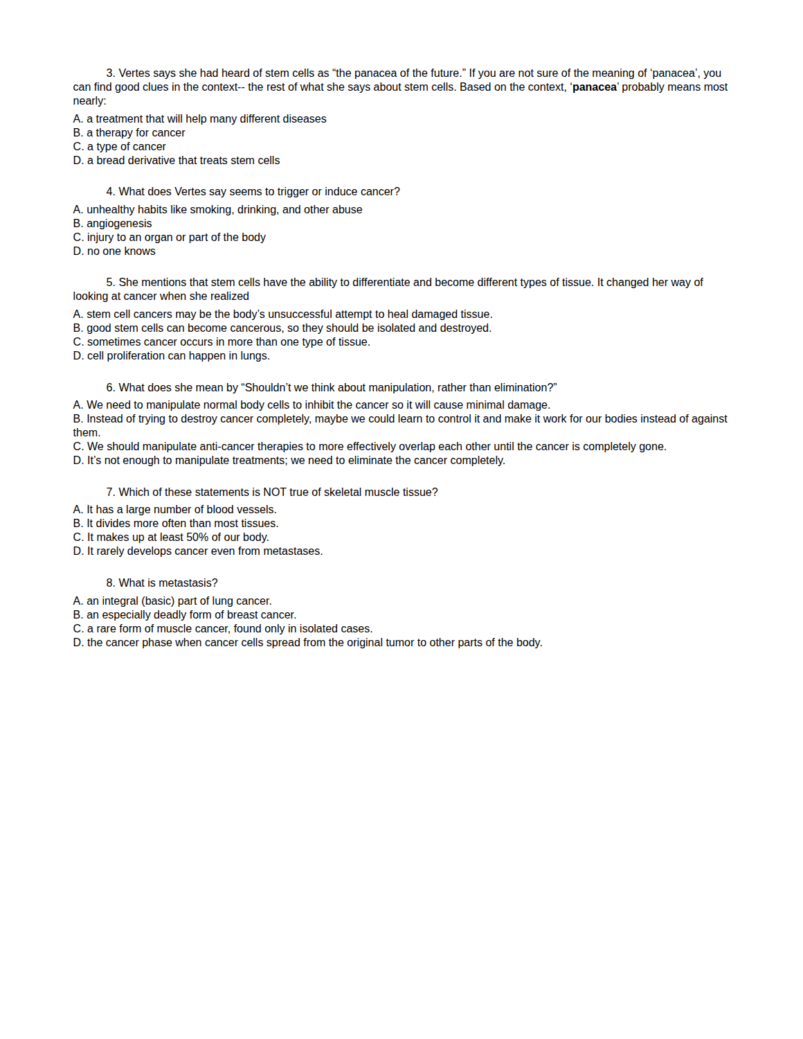3. Vertes says she had heard of stem cells as “the panacea of the future.” If you are not sure of the meaning of ‘panacea’, you can find good clues in the context-- the rest of what she says about stem cells. Based on the context, ‘panacea’ probably means most nearly:
A. a treatment that will help many different diseases
B. a therapy for cancer
C. a type of cancer
D. a bread derivative that treats stem cells
4. What does Vertes say seems to trigger or induce cancer?
A. unhealthy habits like smoking, drinking, and other abuse
B. angiogenesis
C. injury to an organ or part of the body
D. no one knows
5. She mentions that stem cells have the ability to differentiate and become different types of tissue. It changed her way of looking at cancer when she realized
A. stem cell cancers may be the body’s unsuccessful attempt to heal damaged tissue.
B. good stem cells can become cancerous, so they should be isolated and destroyed.
C. sometimes cancer occurs in more than one type of tissue.
D. cell proliferation can happen in lungs.
6. What does she mean by “Shouldn’t we think about manipulation, rather than elimination?”
A. We need to manipulate normal body cells to inhibit the cancer so it will cause minimal damage.
B. Instead of trying to destroy cancer completely, maybe we could learn to control it and make it work for our bodies instead of against them.
C. We should manipulate anti-cancer therapies to more effectively overlap each other until the cancer is completely gone.
D. It’s not enough to manipulate treatments; we need to eliminate the cancer completely.
7. Which of these statements is NOT true of skeletal muscle tissue?
A. It has a large number of blood vessels.
B. It divides more often than most tissues.
C. It makes up at least 50% of our body.
D. It rarely develops cancer even from metastases.
8. What is metastasis?
A. an integral (basic) part of lung cancer.
B. an especially deadly form of breast cancer.
C. a rare form of muscle cancer, found only in isolated cases.
D. the cancer phase when cancer cells spread from the original tumor to other parts of the body.